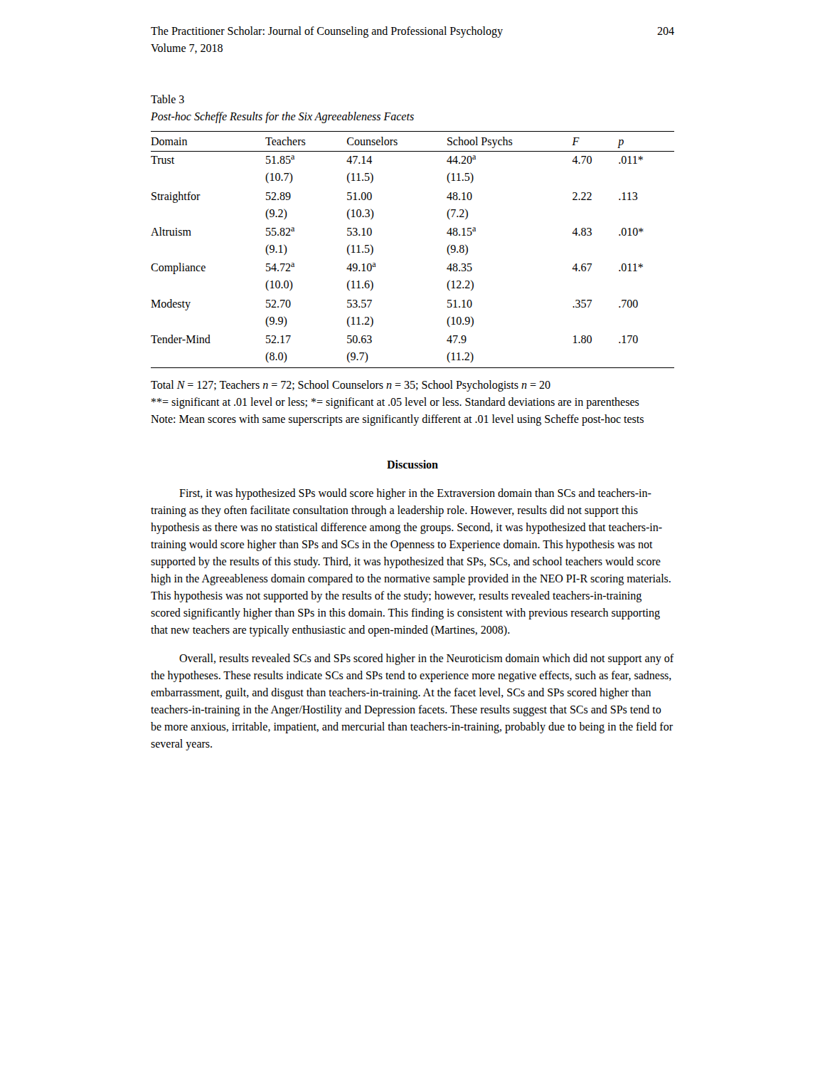The Practitioner Scholar: Journal of Counseling and Professional Psychology
Volume 7, 2018
204
Table 3 Post-hoc Scheffe Results for the Six Agreeableness Facets
| Domain | Teachers | Counselors | School Psychs | F | p |
| --- | --- | --- | --- | --- | --- |
| Trust | 51.85 a | 47.14 | 44.20 a | 4.70 | .011* |
| | (10.7) | (11.5) | (11.5) | | |
| Straightfor | 52.89 | 51.00 | 48.10 | 2.22 | .113 |
| | (9.2) | (10.3) | (7.2) | | |
| Altruism | 55.82 a | 53.10 | 48.15 a | 4.83 | .010* |
| | (9.1) | (11.5) | (9.8) | | |
| Compliance | 54.72 a | 49.10 a | 48.35 | 4.67 | .011* |
| | (10.0) | (11.6) | (12.2) | | |
| Modesty | 52.70 | 53.57 | 51.10 | .357 | .700 |
| | (9.9) | (11.2) | (10.9) | | |
| Tender-Mind | 52.17 | 50.63 | 47.9 | 1.80 | .170 |
| | (8.0) | (9.7) | (11.2) | | |
Total N = 127; Teachers n = 72; School Counselors n = 35; School Psychologists n = 20
**= significant at .01 level or less; *= significant at .05 level or less. Standard deviations are in parentheses
Note: Mean scores with same superscripts are significantly different at .01 level using Scheffe post-hoc tests
Discussion
First, it was hypothesized SPs would score higher in the Extraversion domain than SCs and teachers-in-training as they often facilitate consultation through a leadership role. However, results did not support this hypothesis as there was no statistical difference among the groups. Second, it was hypothesized that teachers-in-training would score higher than SPs and SCs in the Openness to Experience domain. This hypothesis was not supported by the results of this study. Third, it was hypothesized that SPs, SCs, and school teachers would score high in the Agreeableness domain compared to the normative sample provided in the NEO PI-R scoring materials. This hypothesis was not supported by the results of the study; however, results revealed teachers-in-training scored significantly higher than SPs in this domain. This finding is consistent with previous research supporting that new teachers are typically enthusiastic and open-minded (Martines, 2008).
Overall, results revealed SCs and SPs scored higher in the Neuroticism domain which did not support any of the hypotheses. These results indicate SCs and SPs tend to experience more negative effects, such as fear, sadness, embarrassment, guilt, and disgust than teachers-in-training. At the facet level, SCs and SPs scored higher than teachers-in-training in the Anger/Hostility and Depression facets. These results suggest that SCs and SPs tend to be more anxious, irritable, impatient, and mercurial than teachers-in-training, probably due to being in the field for several years.